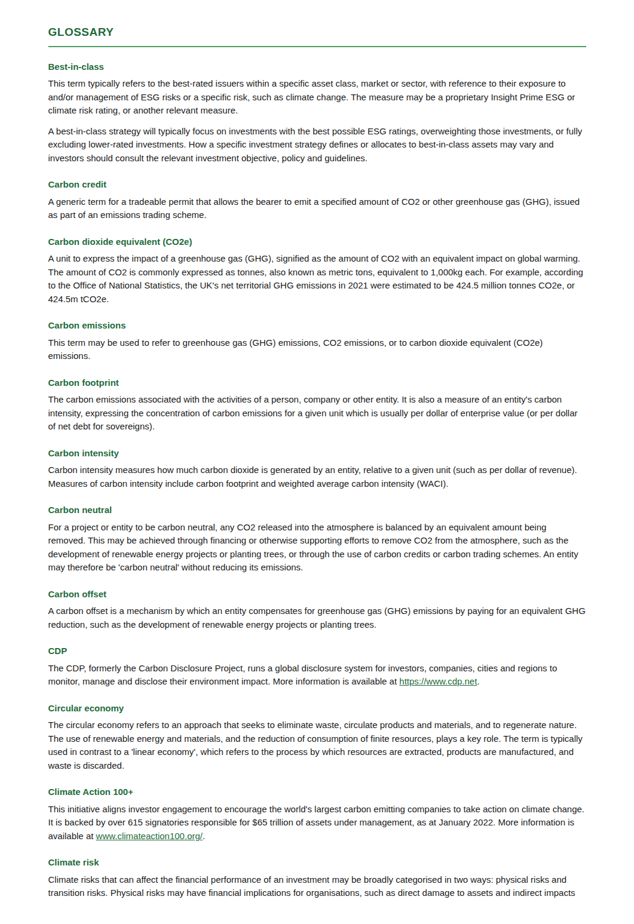GLOSSARY
Best-in-class
This term typically refers to the best-rated issuers within a specific asset class, market or sector, with reference to their exposure to and/or management of ESG risks or a specific risk, such as climate change. The measure may be a proprietary Insight Prime ESG or climate risk rating, or another relevant measure.
A best-in-class strategy will typically focus on investments with the best possible ESG ratings, overweighting those investments, or fully excluding lower-rated investments. How a specific investment strategy defines or allocates to best-in-class assets may vary and investors should consult the relevant investment objective, policy and guidelines.
Carbon credit
A generic term for a tradeable permit that allows the bearer to emit a specified amount of CO2 or other greenhouse gas (GHG), issued as part of an emissions trading scheme.
Carbon dioxide equivalent (CO2e)
A unit to express the impact of a greenhouse gas (GHG), signified as the amount of CO2 with an equivalent impact on global warming. The amount of CO2 is commonly expressed as tonnes, also known as metric tons, equivalent to 1,000kg each. For example, according to the Office of National Statistics, the UK's net territorial GHG emissions in 2021 were estimated to be 424.5 million tonnes CO2e, or 424.5m tCO2e.
Carbon emissions
This term may be used to refer to greenhouse gas (GHG) emissions, CO2 emissions, or to carbon dioxide equivalent (CO2e) emissions.
Carbon footprint
The carbon emissions associated with the activities of a person, company or other entity. It is also a measure of an entity's carbon intensity, expressing the concentration of carbon emissions for a given unit which is usually per dollar of enterprise value (or per dollar of net debt for sovereigns).
Carbon intensity
Carbon intensity measures how much carbon dioxide is generated by an entity, relative to a given unit (such as per dollar of revenue). Measures of carbon intensity include carbon footprint and weighted average carbon intensity (WACI).
Carbon neutral
For a project or entity to be carbon neutral, any CO2 released into the atmosphere is balanced by an equivalent amount being removed. This may be achieved through financing or otherwise supporting efforts to remove CO2 from the atmosphere, such as the development of renewable energy projects or planting trees, or through the use of carbon credits or carbon trading schemes. An entity may therefore be 'carbon neutral' without reducing its emissions.
Carbon offset
A carbon offset is a mechanism by which an entity compensates for greenhouse gas (GHG) emissions by paying for an equivalent GHG reduction, such as the development of renewable energy projects or planting trees.
CDP
The CDP, formerly the Carbon Disclosure Project, runs a global disclosure system for investors, companies, cities and regions to monitor, manage and disclose their environment impact. More information is available at https://www.cdp.net.
Circular economy
The circular economy refers to an approach that seeks to eliminate waste, circulate products and materials, and to regenerate nature. The use of renewable energy and materials, and the reduction of consumption of finite resources, plays a key role. The term is typically used in contrast to a 'linear economy', which refers to the process by which resources are extracted, products are manufactured, and waste is discarded.
Climate Action 100+
This initiative aligns investor engagement to encourage the world's largest carbon emitting companies to take action on climate change. It is backed by over 615 signatories responsible for $65 trillion of assets under management, as at January 2022. More information is available at www.climateaction100.org/.
Climate risk
Climate risks that can affect the financial performance of an investment may be broadly categorised in two ways: physical risks and transition risks. Physical risks may have financial implications for organisations, such as direct damage to assets and indirect impacts